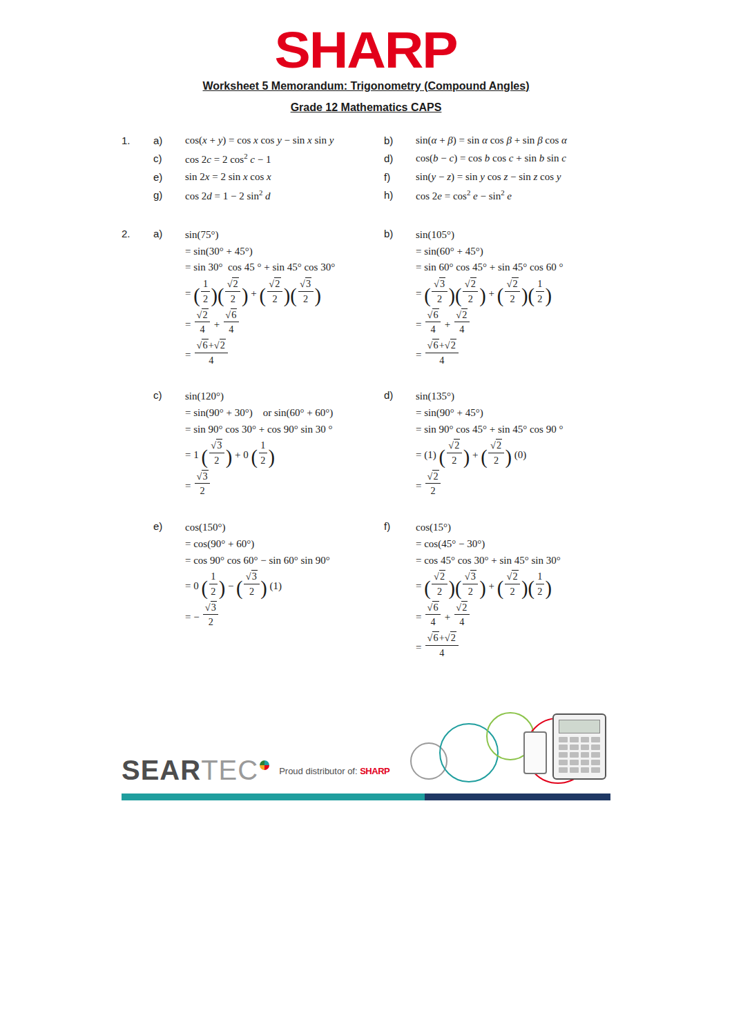SHARP
Worksheet 5 Memorandum: Trigonometry (Compound Angles)
Grade 12 Mathematics CAPS
1.
a)
cos(x + y) = cos x cos y − sin x sin y
b)
sin(α + β) = sin α cos β + sin β cos α
c)
cos 2c = 2 cos2 c − 1
d)
cos(b − c) = cos b cos c + sin b sin c
e)
sin 2x = 2 sin x cos x
f)
sin(y − z) = sin y cos z − sin z cos y
g)
cos 2d = 1 − 2 sin2 d
h)
cos 2e = cos2 e − sin2 e
2.
a)
sin(75°)
= sin(30° + 45°)
= sin 30° cos 45 ° + sin 45° cos 30°
= (12)(√22) + (√22)(√32)
= √24 + √64
= √6+√24
b)
sin(105°)
= sin(60° + 45°)
= sin 60° cos 45° + sin 45° cos 60 °
= (√32)(√22) + (√22)(12)
= √64 + √24
= √6+√24
c)
sin(120°)
= sin(90° + 30°) or sin(60° + 60°)
= sin 90° cos 30° + cos 90° sin 30 °
= 1 (√32) + 0 (12)
= √32
d)
sin(135°)
= sin(90° + 45°)
= sin 90° cos 45° + sin 45° cos 90 °
= (1) (√22) + (√22) (0)
= √22
e)
cos(150°)
= cos(90° + 60°)
= cos 90° cos 60° − sin 60° sin 90°
= 0 (12) − (√32) (1)
= − √32
f)
cos(15°)
= cos(45° − 30°)
= cos 45° cos 30° + sin 45° sin 30°
= (√22)(√32) + (√22)(12)
= √64 + √24
= √6+√24
SEAR TEC
Proud distributor of: SHARP